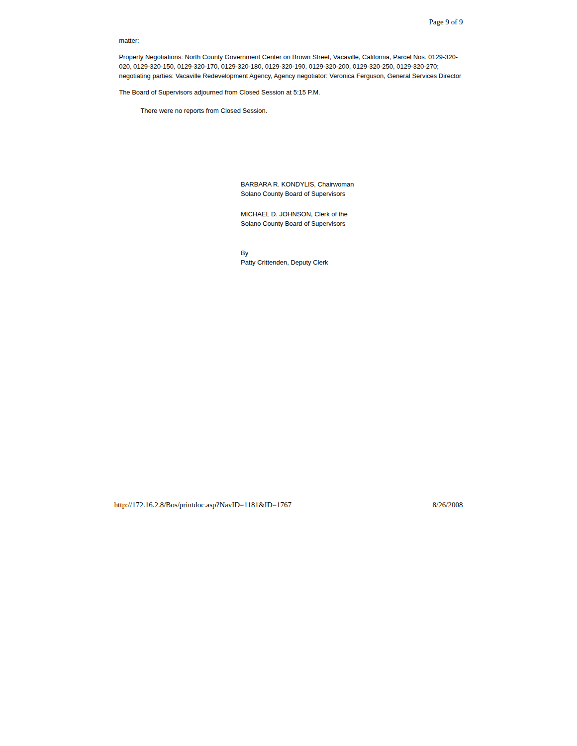Page 9 of 9
matter:
Property Negotiations: North County Government Center on Brown Street, Vacaville, California, Parcel Nos. 0129-320-020, 0129-320-150, 0129-320-170, 0129-320-180, 0129-320-190, 0129-320-200, 0129-320-250, 0129-320-270; negotiating parties: Vacaville Redevelopment Agency, Agency negotiator: Veronica Ferguson, General Services Director
The Board of Supervisors adjourned from Closed Session at 5:15 P.M.
There were no reports from Closed Session.
BARBARA R. KONDYLIS, Chairwoman
Solano County Board of Supervisors
MICHAEL D. JOHNSON, Clerk of the
Solano County Board of Supervisors
By
Patty Crittenden, Deputy Clerk
http://172.16.2.8/Bos/printdoc.asp?NavID=1181&ID=1767 8/26/2008